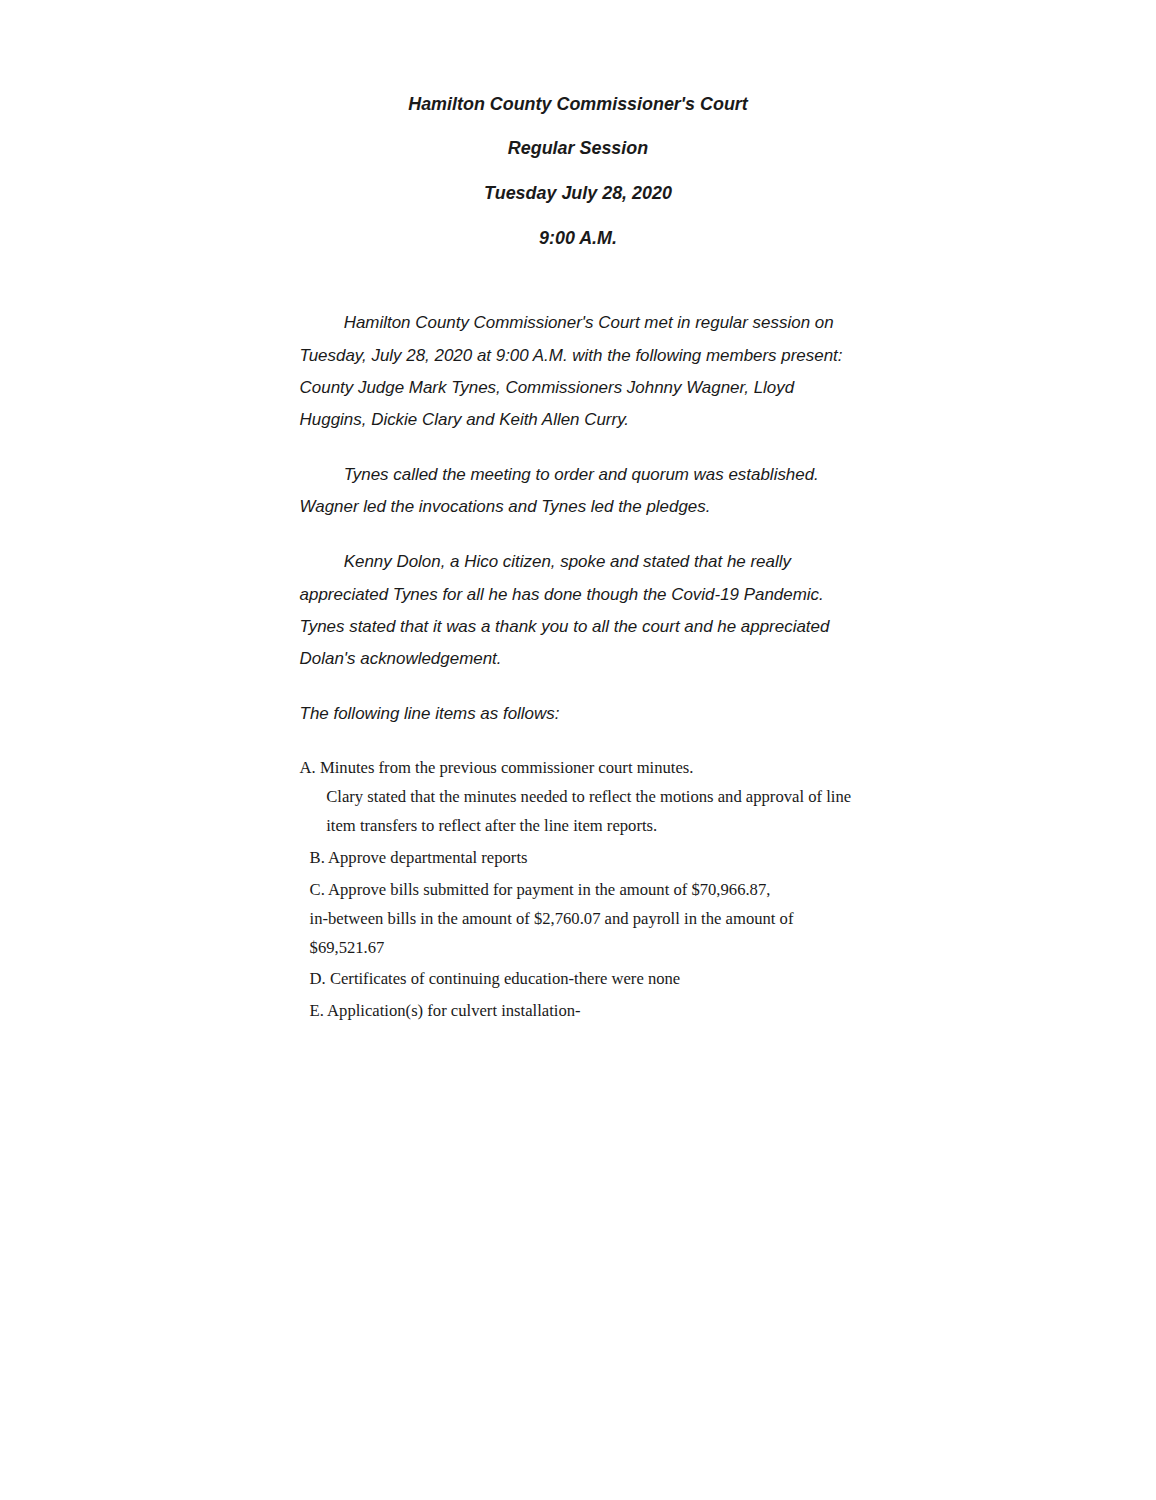Hamilton County Commissioner's Court
Regular Session
Tuesday July 28, 2020
9:00 A.M.
Hamilton County Commissioner's Court met in regular session on Tuesday, July 28, 2020 at 9:00 A.M. with the following members present: County Judge Mark Tynes, Commissioners Johnny Wagner, Lloyd Huggins, Dickie Clary and Keith Allen Curry.
Tynes called the meeting to order and quorum was established. Wagner led the invocations and Tynes led the pledges.
Kenny Dolon, a Hico citizen, spoke and stated that he really appreciated Tynes for all he has done though the Covid-19 Pandemic. Tynes stated that it was a thank you to all the court and he appreciated Dolan's acknowledgement.
The following line items as follows:
A. Minutes from the previous commissioner court minutes. Clary stated that the minutes needed to reflect the motions and approval of line item transfers to reflect after the line item reports.
B. Approve departmental reports
C. Approve bills submitted for payment in the amount of $70,966.87, in-between bills in the amount of $2,760.07 and payroll in the amount of $69,521.67
D. Certificates of continuing education-there were none
E. Application(s) for culvert installation-